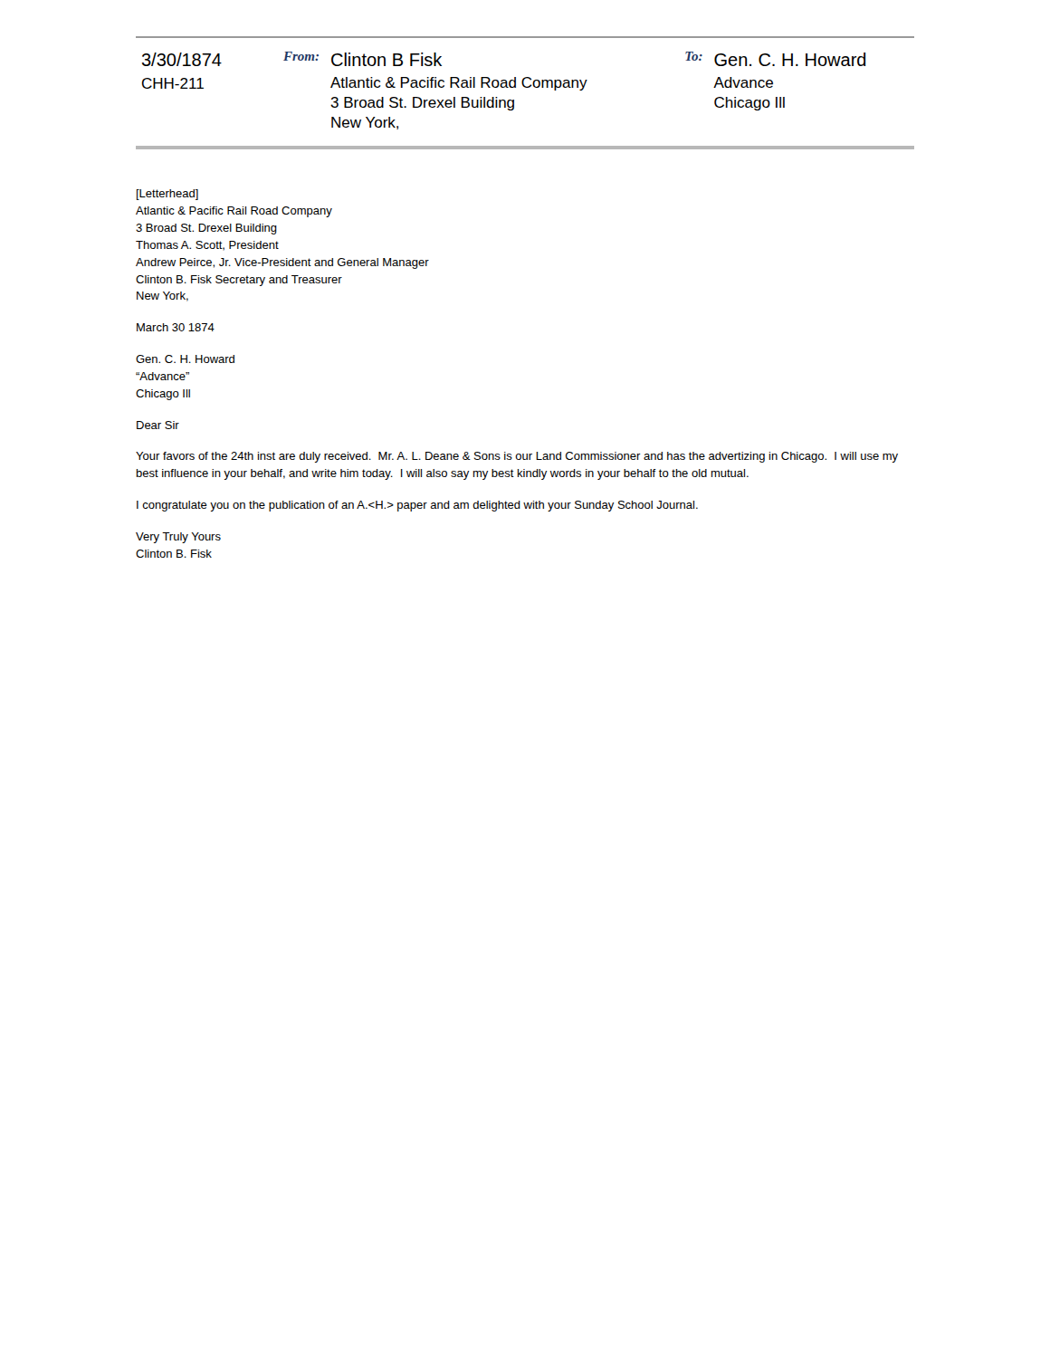| 3/30/1874 | From: | Clinton B Fisk | To: | Gen. C. H. Howard |
| CHH-211 | | Atlantic & Pacific Rail Road Company 3 Broad St. Drexel Building New York, | | Advance Chicago Ill |
[Letterhead]
Atlantic & Pacific Rail Road Company
3 Broad St. Drexel Building
Thomas A. Scott, President
Andrew Peirce, Jr. Vice-President and General Manager
Clinton B. Fisk Secretary and Treasurer
New York,
March 30 1874
Gen. C. H. Howard
“Advance”
Chicago Ill
Dear Sir
Your favors of the 24th inst are duly received. Mr. A. L. Deane & Sons is our Land Commissioner and has the advertizing in Chicago. I will use my best influence in your behalf, and write him today. I will also say my best kindly words in your behalf to the old mutual.
I congratulate you on the publication of an A.<H.> paper and am delighted with your Sunday School Journal.
Very Truly Yours
Clinton B. Fisk